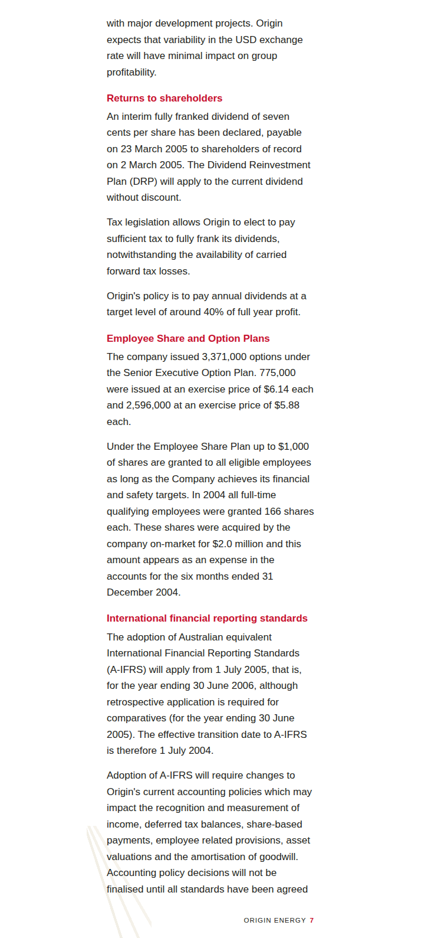with major development projects. Origin expects that variability in the USD exchange rate will have minimal impact on group profitability.
Returns to shareholders
An interim fully franked dividend of seven cents per share has been declared, payable on 23 March 2005 to shareholders of record on 2 March 2005. The Dividend Reinvestment Plan (DRP) will apply to the current dividend without discount.
Tax legislation allows Origin to elect to pay sufficient tax to fully frank its dividends, notwithstanding the availability of carried forward tax losses.
Origin's policy is to pay annual dividends at a target level of around 40% of full year profit.
Employee Share and Option Plans
The company issued 3,371,000 options under the Senior Executive Option Plan. 775,000 were issued at an exercise price of $6.14 each and 2,596,000 at an exercise price of $5.88 each.
Under the Employee Share Plan up to $1,000 of shares are granted to all eligible employees as long as the Company achieves its financial and safety targets. In 2004 all full-time qualifying employees were granted 166 shares each. These shares were acquired by the company on-market for $2.0 million and this amount appears as an expense in the accounts for the six months ended 31 December 2004.
International financial reporting standards
The adoption of Australian equivalent International Financial Reporting Standards (A-IFRS) will apply from 1 July 2005, that is, for the year ending 30 June 2006, although retrospective application is required for comparatives (for the year ending 30 June 2005). The effective transition date to A-IFRS is therefore 1 July 2004.
Adoption of A-IFRS will require changes to Origin's current accounting policies which may impact the recognition and measurement of income, deferred tax balances, share-based payments, employee related provisions, asset valuations and the amortisation of goodwill. Accounting policy decisions will not be finalised until all standards have been agreed
ORIGIN ENERGY7